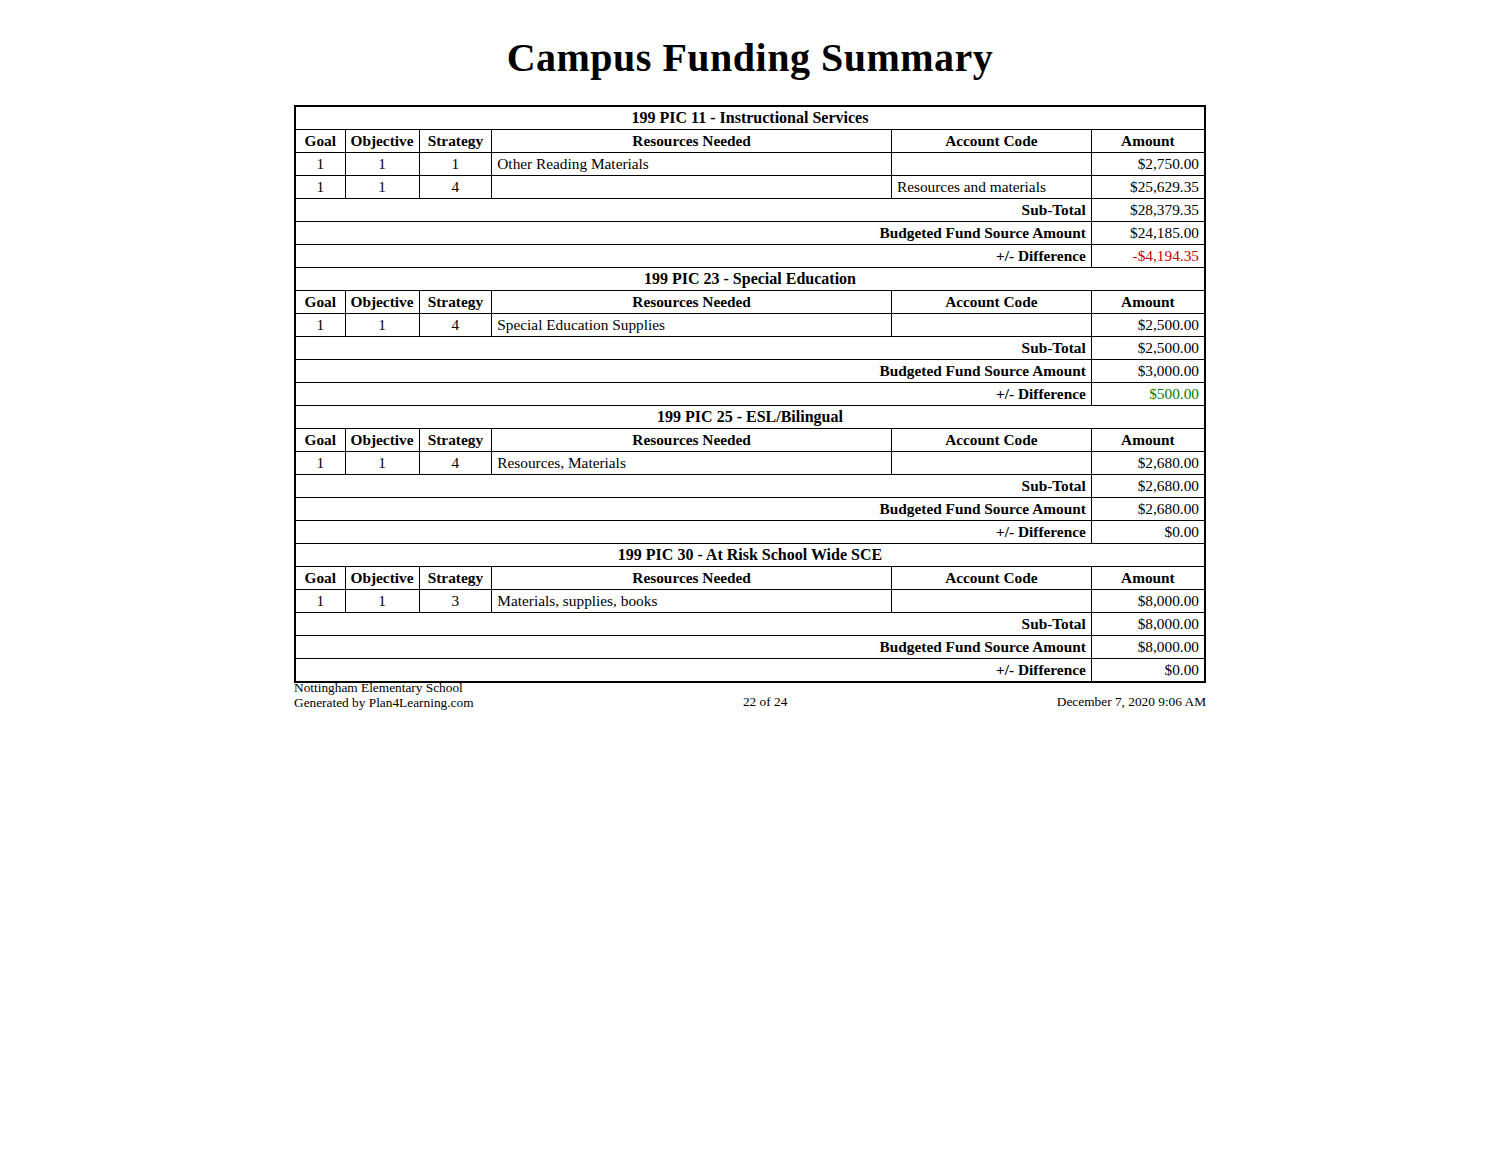Campus Funding Summary
| 199 PIC 11 - Instructional Services |
| Goal | Objective | Strategy | Resources Needed | Account Code | Amount |
| 1 | 1 | 1 | Other Reading Materials | | $2,750.00 |
| 1 | 1 | 4 | | Resources and materials | $25,629.35 |
| Sub-Total | $28,379.35 |
| Budgeted Fund Source Amount | $24,185.00 |
| +/- Difference | -$4,194.35 |
| 199 PIC 23 - Special Education |
| Goal | Objective | Strategy | Resources Needed | Account Code | Amount |
| 1 | 1 | 4 | Special Education Supplies | | $2,500.00 |
| Sub-Total | $2,500.00 |
| Budgeted Fund Source Amount | $3,000.00 |
| +/- Difference | $500.00 |
| 199 PIC 25 - ESL/Bilingual |
| Goal | Objective | Strategy | Resources Needed | Account Code | Amount |
| 1 | 1 | 4 | Resources, Materials | | $2,680.00 |
| Sub-Total | $2,680.00 |
| Budgeted Fund Source Amount | $2,680.00 |
| +/- Difference | $0.00 |
| 199 PIC 30 - At Risk School Wide SCE |
| Goal | Objective | Strategy | Resources Needed | Account Code | Amount |
| 1 | 1 | 3 | Materials, supplies, books | | $8,000.00 |
| Sub-Total | $8,000.00 |
| Budgeted Fund Source Amount | $8,000.00 |
| +/- Difference | $0.00 |
Nottingham Elementary School
Generated by Plan4Learning.com
22 of 24
December 7, 2020 9:06 AM